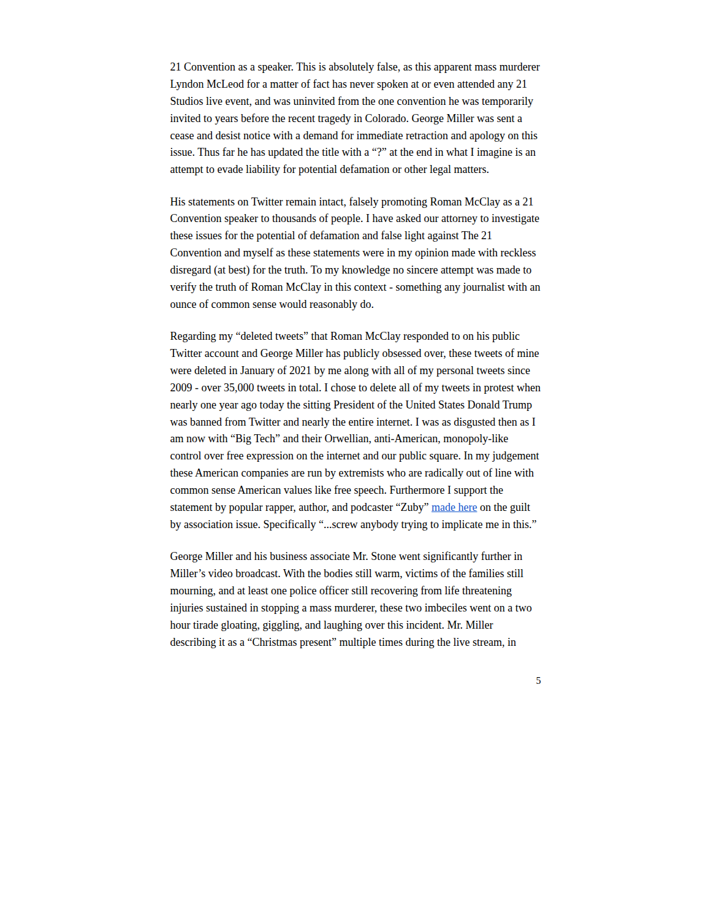21 Convention as a speaker. This is absolutely false, as this apparent mass murderer Lyndon McLeod for a matter of fact has never spoken at or even attended any 21 Studios live event, and was uninvited from the one convention he was temporarily invited to years before the recent tragedy in Colorado. George Miller was sent a cease and desist notice with a demand for immediate retraction and apology on this issue. Thus far he has updated the title with a “?” at the end in what I imagine is an attempt to evade liability for potential defamation or other legal matters.
His statements on Twitter remain intact, falsely promoting Roman McClay as a 21 Convention speaker to thousands of people. I have asked our attorney to investigate these issues for the potential of defamation and false light against The 21 Convention and myself as these statements were in my opinion made with reckless disregard (at best) for the truth. To my knowledge no sincere attempt was made to verify the truth of Roman McClay in this context - something any journalist with an ounce of common sense would reasonably do.
Regarding my “deleted tweets” that Roman McClay responded to on his public Twitter account and George Miller has publicly obsessed over, these tweets of mine were deleted in January of 2021 by me along with all of my personal tweets since 2009 - over 35,000 tweets in total. I chose to delete all of my tweets in protest when nearly one year ago today the sitting President of the United States Donald Trump was banned from Twitter and nearly the entire internet. I was as disgusted then as I am now with “Big Tech” and their Orwellian, anti-American, monopoly-like control over free expression on the internet and our public square. In my judgement these American companies are run by extremists who are radically out of line with common sense American values like free speech. Furthermore I support the statement by popular rapper, author, and podcaster “Zuby” made here on the guilt by association issue. Specifically “...screw anybody trying to implicate me in this.”
George Miller and his business associate Mr. Stone went significantly further in Miller’s video broadcast. With the bodies still warm, victims of the families still mourning, and at least one police officer still recovering from life threatening injuries sustained in stopping a mass murderer, these two imbeciles went on a two hour tirade gloating, giggling, and laughing over this incident. Mr. Miller describing it as a “Christmas present” multiple times during the live stream, in
5